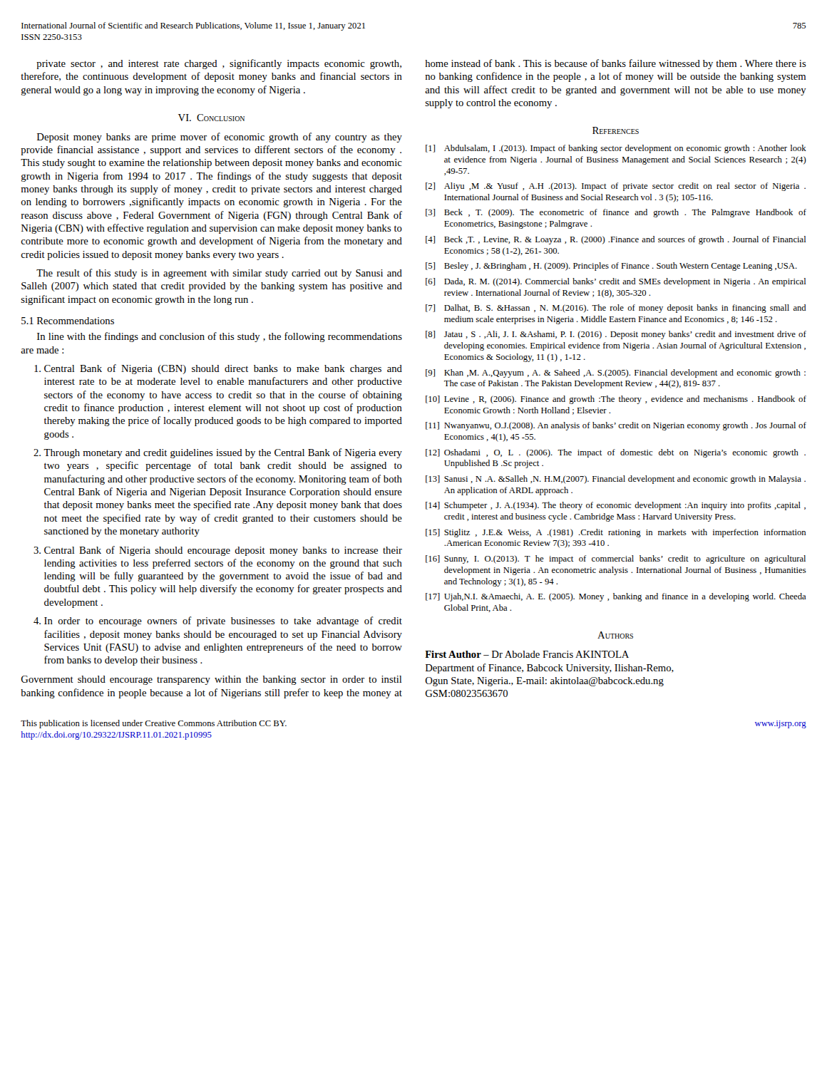785 International Journal of Scientific and Research Publications, Volume 11, Issue 1, January 2021
ISSN 2250-3153
private sector , and interest rate charged , significantly impacts economic growth, therefore, the continuous development of deposit money banks and financial sectors in general would go a long way in improving the economy of Nigeria .
VI. Conclusion
Deposit money banks are prime mover of economic growth of any country as they provide financial assistance , support and services to different sectors of the economy . This study sought to examine the relationship between deposit money banks and economic growth in Nigeria from 1994 to 2017 . The findings of the study suggests that deposit money banks through its supply of money , credit to private sectors and interest charged on lending to borrowers ,significantly impacts on economic growth in Nigeria . For the reason discuss above , Federal Government of Nigeria (FGN) through Central Bank of Nigeria (CBN) with effective regulation and supervision can make deposit money banks to contribute more to economic growth and development of Nigeria from the monetary and credit policies issued to deposit money banks every two years .
The result of this study is in agreement with similar study carried out by Sanusi and Salleh (2007) which stated that credit provided by the banking system has positive and significant impact on economic growth in the long run .
5.1 Recommendations
In line with the findings and conclusion of this study , the following recommendations are made :
Central Bank of Nigeria (CBN) should direct banks to make bank charges and interest rate to be at moderate level to enable manufacturers and other productive sectors of the economy to have access to credit so that in the course of obtaining credit to finance production , interest element will not shoot up cost of production thereby making the price of locally produced goods to be high compared to imported goods .
Through monetary and credit guidelines issued by the Central Bank of Nigeria every two years , specific percentage of total bank credit should be assigned to manufacturing and other productive sectors of the economy. Monitoring team of both Central Bank of Nigeria and Nigerian Deposit Insurance Corporation should ensure that deposit money banks meet the specified rate .Any deposit money bank that does not meet the specified rate by way of credit granted to their customers should be sanctioned by the monetary authority
Central Bank of Nigeria should encourage deposit money banks to increase their lending activities to less preferred sectors of the economy on the ground that such lending will be fully guaranteed by the government to avoid the issue of bad and doubtful debt . This policy will help diversify the economy for greater prospects and development .
In order to encourage owners of private businesses to take advantage of credit facilities , deposit money banks should be encouraged to set up Financial Advisory Services Unit (FASU) to advise and enlighten entrepreneurs of the need to borrow from banks to develop their business .
Government should encourage transparency within the banking sector in order to instil banking confidence in people because a lot of Nigerians still prefer to keep the money at home instead of bank . This is because of banks failure witnessed by them . Where there is no banking confidence in the people , a lot of money will be outside the banking system and this will affect credit to be granted and government will not be able to use money supply to control the economy .
References
[1] Abdulsalam, I .(2013). Impact of banking sector development on economic growth : Another look at evidence from Nigeria . Journal of Business Management and Social Sciences Research ; 2(4) ,49-57.
[2] Aliyu ,M .& Yusuf , A.H .(2013). Impact of private sector credit on real sector of Nigeria . International Journal of Business and Social Research vol . 3 (5); 105-116.
[3] Beck , T. (2009). The econometric of finance and growth . The Palmgrave Handbook of Econometrics, Basingstone ; Palmgrave .
[4] Beck ,T. , Levine, R. & Loayza , R. (2000) .Finance and sources of growth . Journal of Financial Economics ; 58 (1-2), 261- 300.
[5] Besley , J. &Bringham , H. (2009). Principles of Finance . South Western Centage Leaning ,USA.
[6] Dada, R. M. ((2014). Commercial banks’ credit and SMEs development in Nigeria . An empirical review . International Journal of Review ; 1(8), 305-320 .
[7] Dalhat, B. S. &Hassan , N. M.(2016). The role of money deposit banks in financing small and medium scale enterprises in Nigeria . Middle Eastern Finance and Economics , 8; 146 -152 .
[8] Jatau , S . ,Ali, J. I. &Ashami, P. I. (2016) . Deposit money banks’ credit and investment drive of developing economies. Empirical evidence from Nigeria . Asian Journal of Agricultural Extension , Economics & Sociology, 11 (1) , 1-12 .
[9] Khan ,M. A.,Qayyum , A. & Saheed ,A. S.(2005). Financial development and economic growth : The case of Pakistan . The Pakistan Development Review , 44(2), 819- 837 .
[10] Levine , R, (2006). Finance and growth :The theory , evidence and mechanisms . Handbook of Economic Growth : North Holland ; Elsevier .
[11] Nwanyanwu, O.J.(2008). An analysis of banks’ credit on Nigerian economy growth . Jos Journal of Economics , 4(1), 45 -55.
[12] Oshadami , O, L . (2006). The impact of domestic debt on Nigeria’s economic growth . Unpublished B .Sc project .
[13] Sanusi , N .A. &Salleh ,N. H.M,(2007). Financial development and economic growth in Malaysia . An application of ARDL approach .
[14] Schumpeter , J. A.(1934). The theory of economic development :An inquiry into profits ,capital , credit , interest and business cycle . Cambridge Mass : Harvard University Press.
[15] Stiglitz , J.E.& Weiss, A .(1981) .Credit rationing in markets with imperfection information .American Economic Review 7(3); 393 -410 .
[16] Sunny, I. O.(2013). T he impact of commercial banks’ credit to agriculture on agricultural development in Nigeria . An econometric analysis . International Journal of Business , Humanities and Technology ; 3(1), 85 - 94 .
[17] Ujah,N.I. &Amaechi, A. E. (2005). Money , banking and finance in a developing world. Cheeda Global Print, Aba .
Authors
First Author – Dr Abolade Francis AKINTOLA
Department of Finance, Babcock University, Ilishan-Remo,
Ogun State, Nigeria., E-mail: akintolaa@babcock.edu.ng
GSM:08023563670
This publication is licensed under Creative Commons Attribution CC BY.
http://dx.doi.org/10.29322/IJSRP.11.01.2021.p10995
www.ijsrp.org